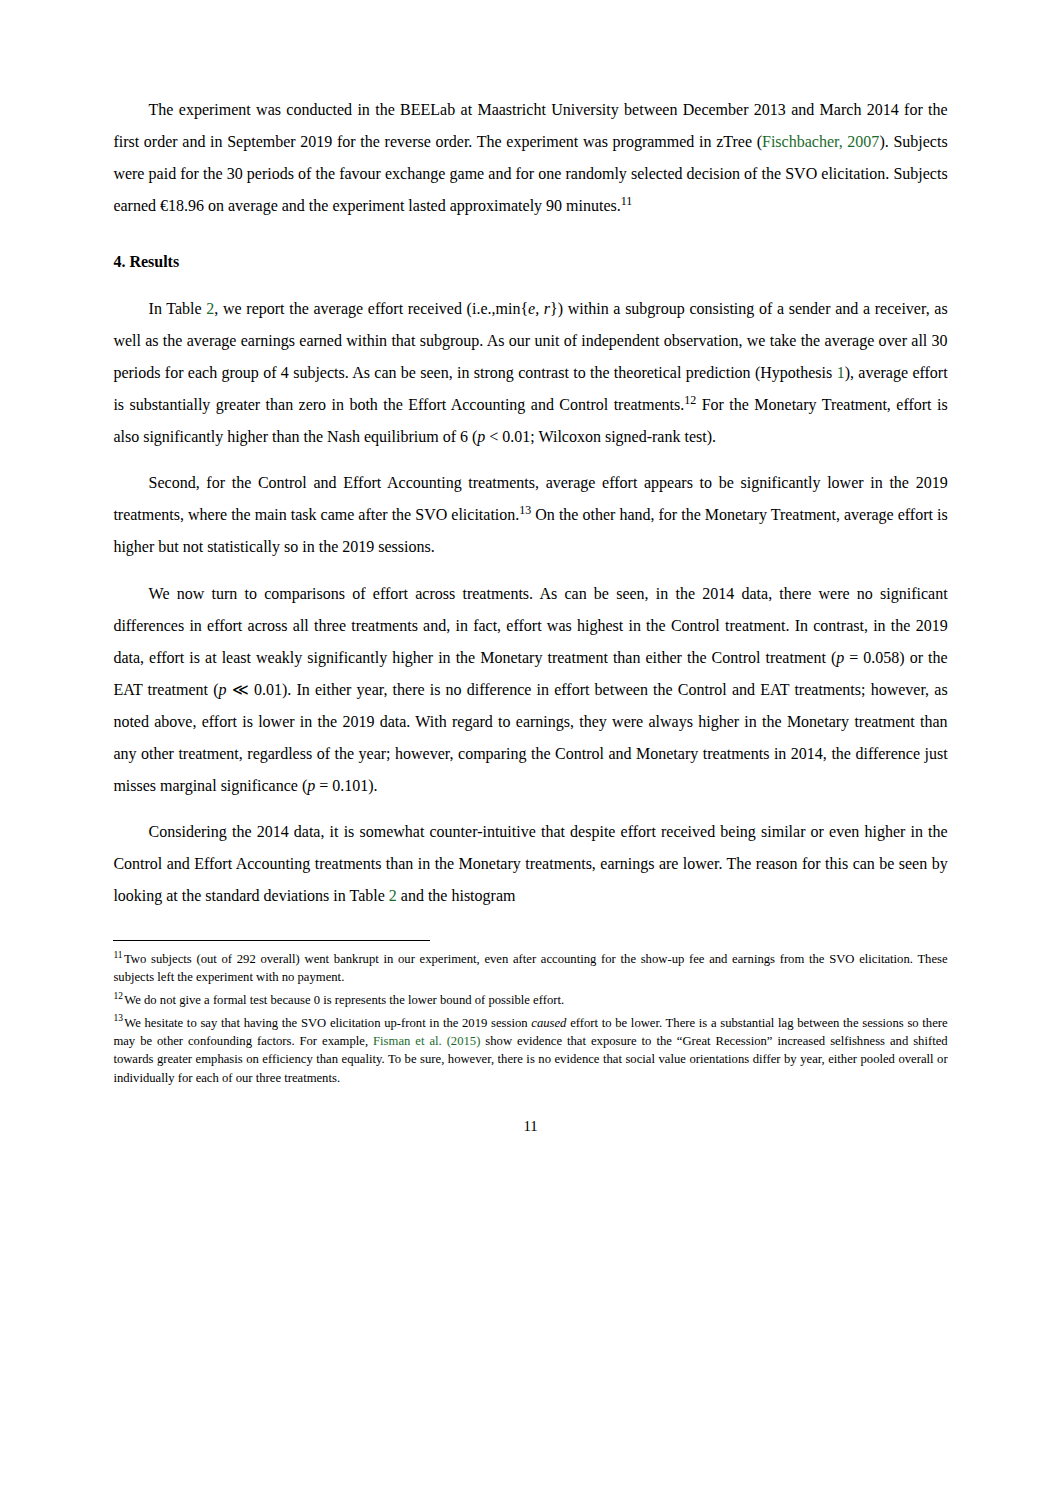The experiment was conducted in the BEELab at Maastricht University between December 2013 and March 2014 for the first order and in September 2019 for the reverse order. The experiment was programmed in zTree (Fischbacher, 2007). Subjects were paid for the 30 periods of the favour exchange game and for one randomly selected decision of the SVO elicitation. Subjects earned €18.96 on average and the experiment lasted approximately 90 minutes.11
4. Results
In Table 2, we report the average effort received (i.e.,min{e, r}) within a subgroup consisting of a sender and a receiver, as well as the average earnings earned within that subgroup. As our unit of independent observation, we take the average over all 30 periods for each group of 4 subjects. As can be seen, in strong contrast to the theoretical prediction (Hypothesis 1), average effort is substantially greater than zero in both the Effort Accounting and Control treatments.12 For the Monetary Treatment, effort is also significantly higher than the Nash equilibrium of 6 (p < 0.01; Wilcoxon signed-rank test).
Second, for the Control and Effort Accounting treatments, average effort appears to be significantly lower in the 2019 treatments, where the main task came after the SVO elicitation.13 On the other hand, for the Monetary Treatment, average effort is higher but not statistically so in the 2019 sessions.
We now turn to comparisons of effort across treatments. As can be seen, in the 2014 data, there were no significant differences in effort across all three treatments and, in fact, effort was highest in the Control treatment. In contrast, in the 2019 data, effort is at least weakly significantly higher in the Monetary treatment than either the Control treatment (p = 0.058) or the EAT treatment (p ≪ 0.01). In either year, there is no difference in effort between the Control and EAT treatments; however, as noted above, effort is lower in the 2019 data. With regard to earnings, they were always higher in the Monetary treatment than any other treatment, regardless of the year; however, comparing the Control and Monetary treatments in 2014, the difference just misses marginal significance (p = 0.101).
Considering the 2014 data, it is somewhat counter-intuitive that despite effort received being similar or even higher in the Control and Effort Accounting treatments than in the Monetary treatments, earnings are lower. The reason for this can be seen by looking at the standard deviations in Table 2 and the histogram
11Two subjects (out of 292 overall) went bankrupt in our experiment, even after accounting for the show-up fee and earnings from the SVO elicitation. These subjects left the experiment with no payment.
12We do not give a formal test because 0 is represents the lower bound of possible effort.
13We hesitate to say that having the SVO elicitation up-front in the 2019 session caused effort to be lower. There is a substantial lag between the sessions so there may be other confounding factors. For example, Fisman et al. (2015) show evidence that exposure to the “Great Recession” increased selfishness and shifted towards greater emphasis on efficiency than equality. To be sure, however, there is no evidence that social value orientations differ by year, either pooled overall or individually for each of our three treatments.
11